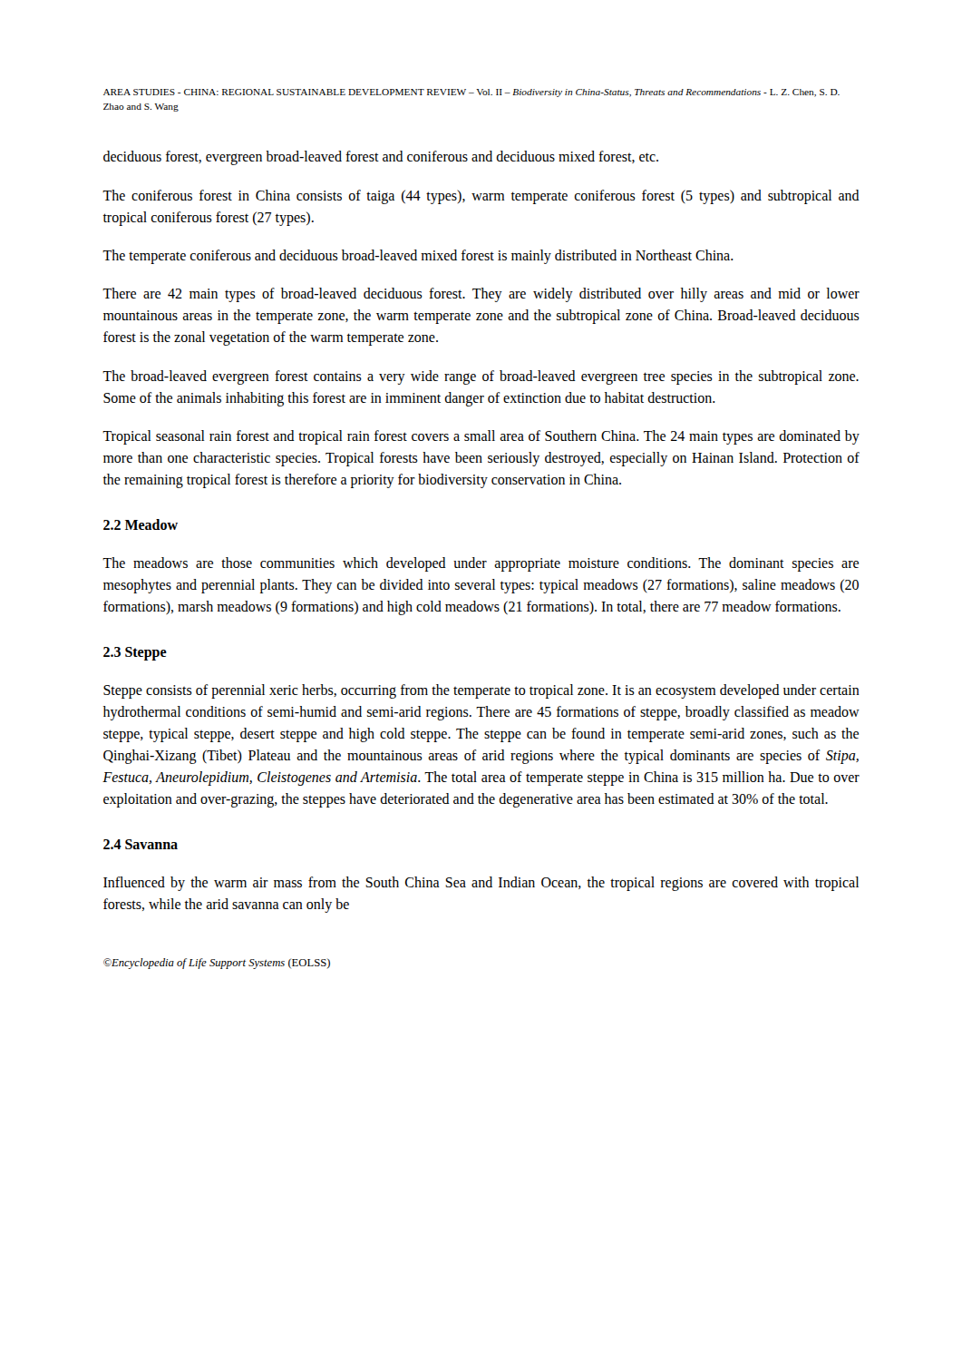AREA STUDIES - CHINA: REGIONAL SUSTAINABLE DEVELOPMENT REVIEW – Vol. II – Biodiversity in China-Status, Threats and Recommendations - L. Z. Chen, S. D. Zhao and S. Wang
deciduous forest, evergreen broad-leaved forest and coniferous and deciduous mixed forest, etc.
The coniferous forest in China consists of taiga (44 types), warm temperate coniferous forest (5 types) and subtropical and tropical coniferous forest (27 types).
The temperate coniferous and deciduous broad-leaved mixed forest is mainly distributed in Northeast China.
There are 42 main types of broad-leaved deciduous forest. They are widely distributed over hilly areas and mid or lower mountainous areas in the temperate zone, the warm temperate zone and the subtropical zone of China. Broad-leaved deciduous forest is the zonal vegetation of the warm temperate zone.
The broad-leaved evergreen forest contains a very wide range of broad-leaved evergreen tree species in the subtropical zone. Some of the animals inhabiting this forest are in imminent danger of extinction due to habitat destruction.
Tropical seasonal rain forest and tropical rain forest covers a small area of Southern China. The 24 main types are dominated by more than one characteristic species. Tropical forests have been seriously destroyed, especially on Hainan Island. Protection of the remaining tropical forest is therefore a priority for biodiversity conservation in China.
2.2 Meadow
The meadows are those communities which developed under appropriate moisture conditions. The dominant species are mesophytes and perennial plants. They can be divided into several types: typical meadows (27 formations), saline meadows (20 formations), marsh meadows (9 formations) and high cold meadows (21 formations). In total, there are 77 meadow formations.
2.3 Steppe
Steppe consists of perennial xeric herbs, occurring from the temperate to tropical zone. It is an ecosystem developed under certain hydrothermal conditions of semi-humid and semi-arid regions. There are 45 formations of steppe, broadly classified as meadow steppe, typical steppe, desert steppe and high cold steppe. The steppe can be found in temperate semi-arid zones, such as the Qinghai-Xizang (Tibet) Plateau and the mountainous areas of arid regions where the typical dominants are species of Stipa, Festuca, Aneurolepidium, Cleistogenes and Artemisia. The total area of temperate steppe in China is 315 million ha. Due to over exploitation and over-grazing, the steppes have deteriorated and the degenerative area has been estimated at 30% of the total.
2.4 Savanna
Influenced by the warm air mass from the South China Sea and Indian Ocean, the tropical regions are covered with tropical forests, while the arid savanna can only be
©Encyclopedia of Life Support Systems (EOLSS)